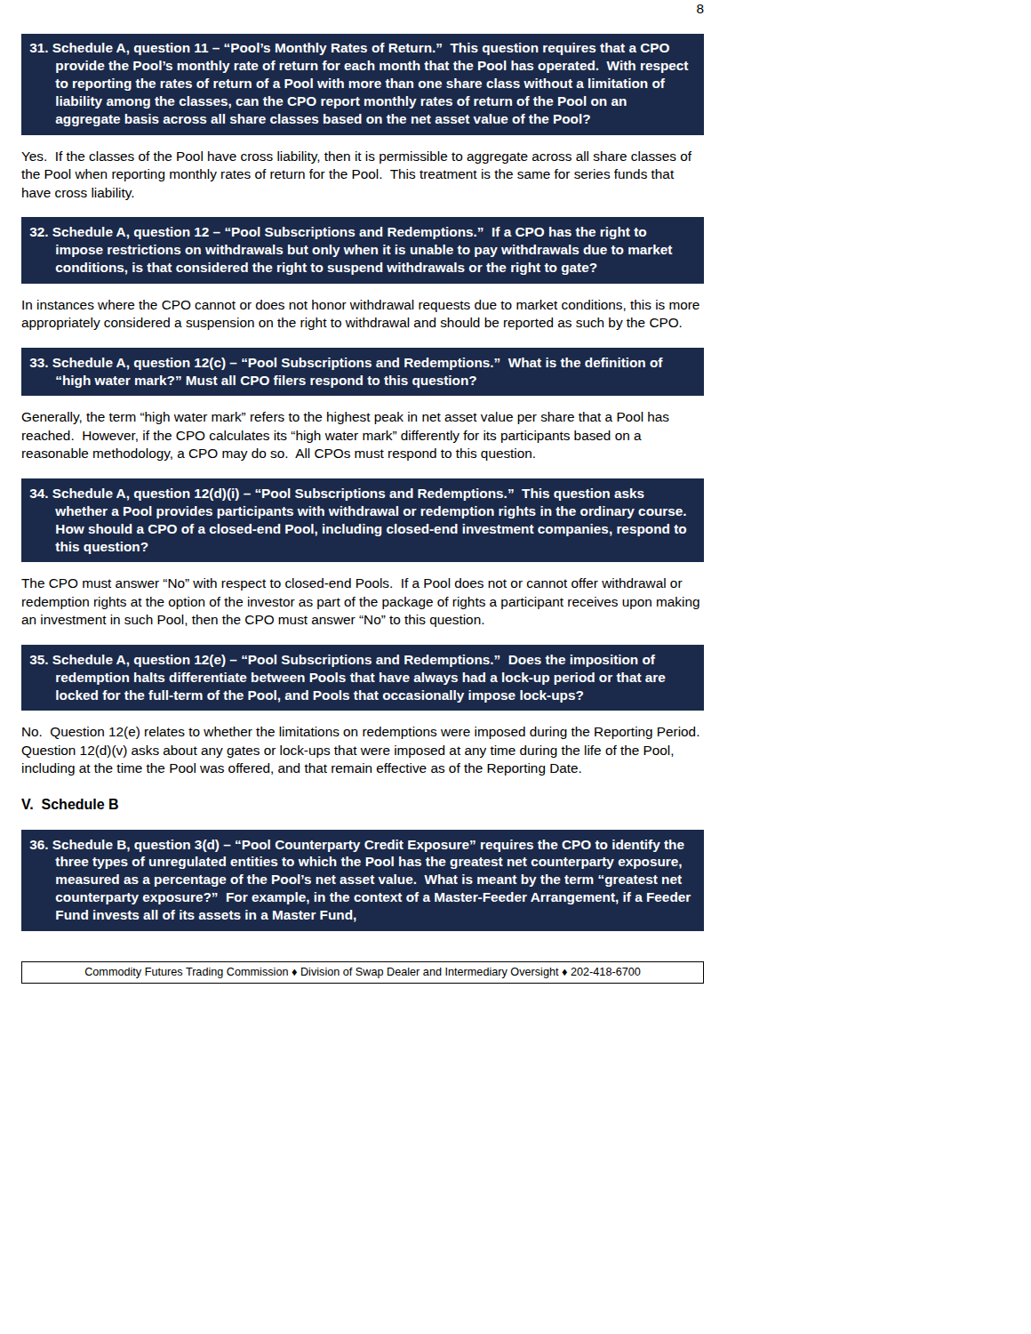8
31. Schedule A, question 11 – “Pool’s Monthly Rates of Return.” This question requires that a CPO provide the Pool’s monthly rate of return for each month that the Pool has operated. With respect to reporting the rates of return of a Pool with more than one share class without a limitation of liability among the classes, can the CPO report monthly rates of return of the Pool on an aggregate basis across all share classes based on the net asset value of the Pool?
Yes. If the classes of the Pool have cross liability, then it is permissible to aggregate across all share classes of the Pool when reporting monthly rates of return for the Pool. This treatment is the same for series funds that have cross liability.
32. Schedule A, question 12 – “Pool Subscriptions and Redemptions.” If a CPO has the right to impose restrictions on withdrawals but only when it is unable to pay withdrawals due to market conditions, is that considered the right to suspend withdrawals or the right to gate?
In instances where the CPO cannot or does not honor withdrawal requests due to market conditions, this is more appropriately considered a suspension on the right to withdrawal and should be reported as such by the CPO.
33. Schedule A, question 12(c) – “Pool Subscriptions and Redemptions.” What is the definition of “high water mark?” Must all CPO filers respond to this question?
Generally, the term “high water mark” refers to the highest peak in net asset value per share that a Pool has reached. However, if the CPO calculates its “high water mark” differently for its participants based on a reasonable methodology, a CPO may do so. All CPOs must respond to this question.
34. Schedule A, question 12(d)(i) – “Pool Subscriptions and Redemptions.” This question asks whether a Pool provides participants with withdrawal or redemption rights in the ordinary course. How should a CPO of a closed-end Pool, including closed-end investment companies, respond to this question?
The CPO must answer “No” with respect to closed-end Pools. If a Pool does not or cannot offer withdrawal or redemption rights at the option of the investor as part of the package of rights a participant receives upon making an investment in such Pool, then the CPO must answer “No” to this question.
35. Schedule A, question 12(e) – “Pool Subscriptions and Redemptions.” Does the imposition of redemption halts differentiate between Pools that have always had a lock-up period or that are locked for the full-term of the Pool, and Pools that occasionally impose lock-ups?
No. Question 12(e) relates to whether the limitations on redemptions were imposed during the Reporting Period. Question 12(d)(v) asks about any gates or lock-ups that were imposed at any time during the life of the Pool, including at the time the Pool was offered, and that remain effective as of the Reporting Date.
V. Schedule B
36. Schedule B, question 3(d) – “Pool Counterparty Credit Exposure” requires the CPO to identify the three types of unregulated entities to which the Pool has the greatest net counterparty exposure, measured as a percentage of the Pool’s net asset value. What is meant by the term “greatest net counterparty exposure?” For example, in the context of a Master-Feeder Arrangement, if a Feeder Fund invests all of its assets in a Master Fund,
Commodity Futures Trading Commission ♦ Division of Swap Dealer and Intermediary Oversight ♦ 202-418-6700